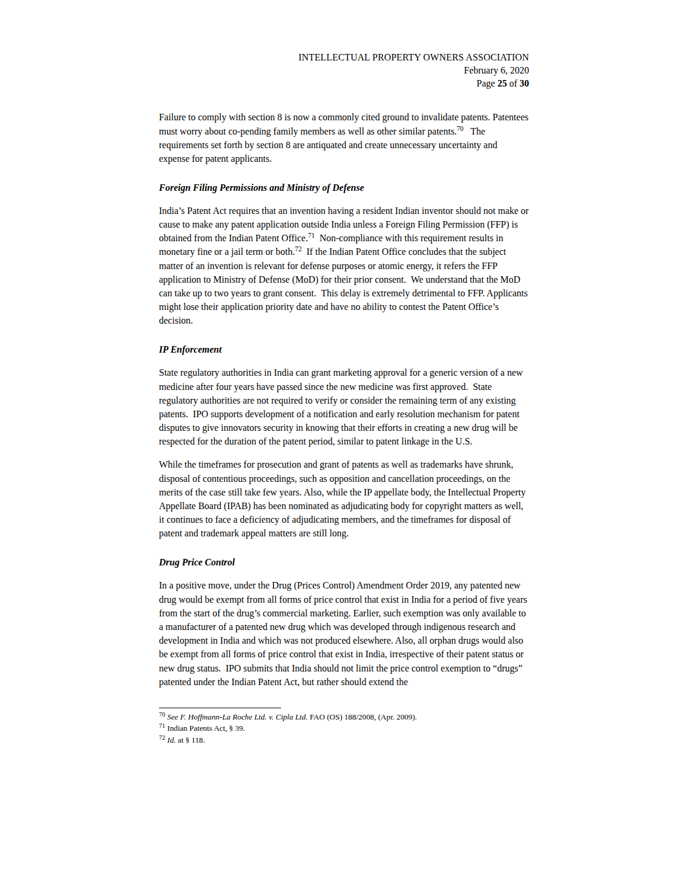INTELLECTUAL PROPERTY OWNERS ASSOCIATION
February 6, 2020
Page 25 of 30
Failure to comply with section 8 is now a commonly cited ground to invalidate patents. Patentees must worry about co-pending family members as well as other similar patents.70 The requirements set forth by section 8 are antiquated and create unnecessary uncertainty and expense for patent applicants.
Foreign Filing Permissions and Ministry of Defense
India’s Patent Act requires that an invention having a resident Indian inventor should not make or cause to make any patent application outside India unless a Foreign Filing Permission (FFP) is obtained from the Indian Patent Office.71 Non-compliance with this requirement results in monetary fine or a jail term or both.72 If the Indian Patent Office concludes that the subject matter of an invention is relevant for defense purposes or atomic energy, it refers the FFP application to Ministry of Defense (MoD) for their prior consent. We understand that the MoD can take up to two years to grant consent. This delay is extremely detrimental to FFP. Applicants might lose their application priority date and have no ability to contest the Patent Office’s decision.
IP Enforcement
State regulatory authorities in India can grant marketing approval for a generic version of a new medicine after four years have passed since the new medicine was first approved. State regulatory authorities are not required to verify or consider the remaining term of any existing patents. IPO supports development of a notification and early resolution mechanism for patent disputes to give innovators security in knowing that their efforts in creating a new drug will be respected for the duration of the patent period, similar to patent linkage in the U.S.
While the timeframes for prosecution and grant of patents as well as trademarks have shrunk, disposal of contentious proceedings, such as opposition and cancellation proceedings, on the merits of the case still take few years. Also, while the IP appellate body, the Intellectual Property Appellate Board (IPAB) has been nominated as adjudicating body for copyright matters as well, it continues to face a deficiency of adjudicating members, and the timeframes for disposal of patent and trademark appeal matters are still long.
Drug Price Control
In a positive move, under the Drug (Prices Control) Amendment Order 2019, any patented new drug would be exempt from all forms of price control that exist in India for a period of five years from the start of the drug’s commercial marketing. Earlier, such exemption was only available to a manufacturer of a patented new drug which was developed through indigenous research and development in India and which was not produced elsewhere. Also, all orphan drugs would also be exempt from all forms of price control that exist in India, irrespective of their patent status or new drug status. IPO submits that India should not limit the price control exemption to “drugs” patented under the Indian Patent Act, but rather should extend the
70 See F. Hoffmann-La Roche Ltd. v. Cipla Ltd. FAO (OS) 188/2008, (Apr. 2009).
71 Indian Patents Act, § 39.
72 Id. at § 118.